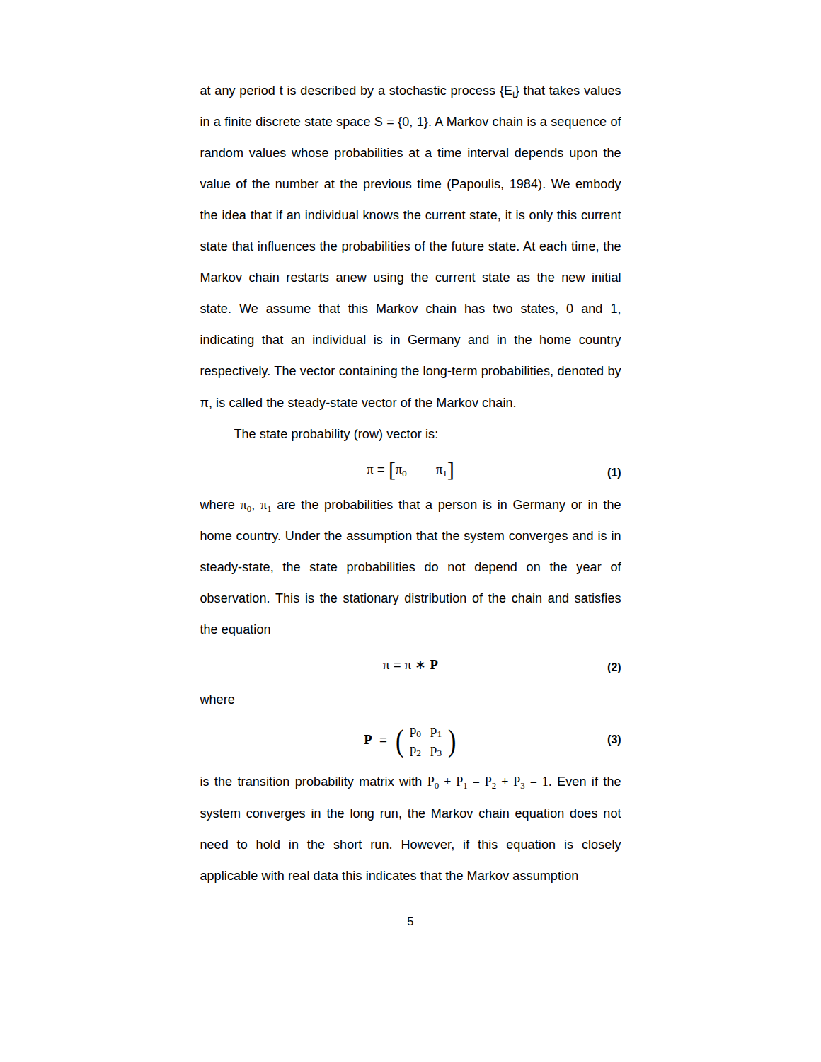at any period t is described by a stochastic process {Et} that takes values in a finite discrete state space S = {0, 1}. A Markov chain is a sequence of random values whose probabilities at a time interval depends upon the value of the number at the previous time (Papoulis, 1984). We embody the idea that if an individual knows the current state, it is only this current state that influences the probabilities of the future state. At each time, the Markov chain restarts anew using the current state as the new initial state. We assume that this Markov chain has two states, 0 and 1, indicating that an individual is in Germany and in the home country respectively. The vector containing the long-term probabilities, denoted by π, is called the steady-state vector of the Markov chain.
The state probability (row) vector is:
π = [π0 π1]
(1)
where π0, π1 are the probabilities that a person is in Germany or in the home country. Under the assumption that the system converges and is in steady-state, the state probabilities do not depend on the year of observation. This is the stationary distribution of the chain and satisfies the equation
π = π ∗ P
(2)
where
P = (
| p 0 | p 1 |
| p 2 | p 3 |
)
(3)
is the transition probability matrix with P0 + P1 = P2 + P3 = 1. Even if the system converges in the long run, the Markov chain equation does not need to hold in the short run. However, if this equation is closely applicable with real data this indicates that the Markov assumption
5